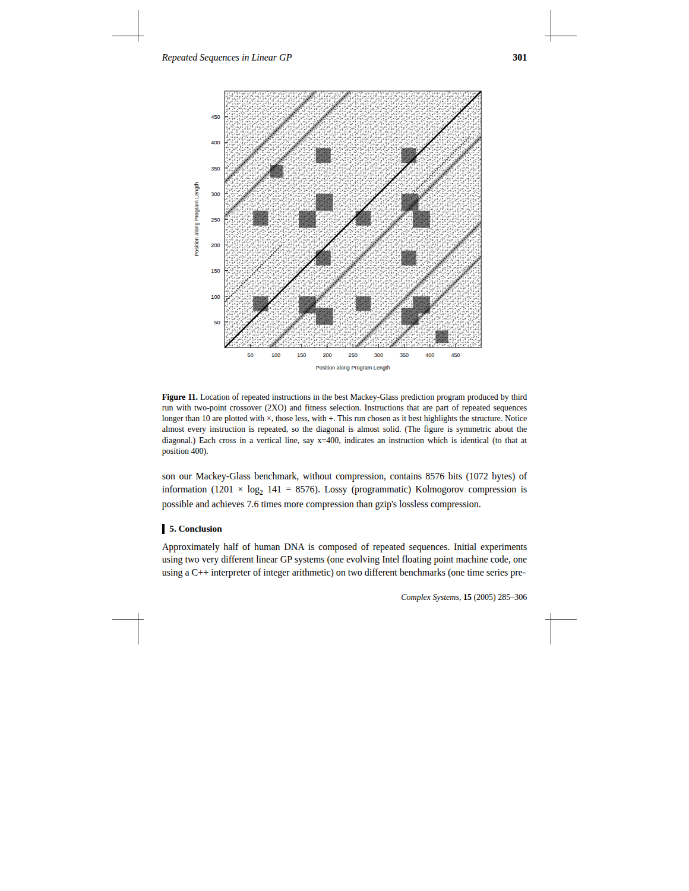Repeated Sequences in Linear GP 301
50 100 150 200 250 300 350 400 450 Position along Program Length 50 100 150 200 250 300 350 400 450 Position along Program Length
Figure 11. Location of repeated instructions in the best Mackey-Glass prediction program produced by third run with two-point crossover (2XO) and fitness selection. Instructions that are part of repeated sequences longer than 10 are plotted with ×, those less, with +. This run chosen as it best highlights the structure. Notice almost every instruction is repeated, so the diagonal is almost solid. (The figure is symmetric about the diagonal.) Each cross in a vertical line, say x=400, indicates an instruction which is identical (to that at position 400).
son our Mackey-Glass benchmark, without compression, contains 8576 bits (1072 bytes) of information (1201 × log2 141 = 8576). Lossy (programmatic) Kolmogorov compression is possible and achieves 7.6 times more compression than gzip's lossless compression.
5. Conclusion
Approximately half of human DNA is composed of repeated sequences. Initial experiments using two very different linear GP systems (one evolving Intel floating point machine code, one using a C++ interpreter of integer arithmetic) on two different benchmarks (one time series pre-
Complex Systems, 15 (2005) 285–306